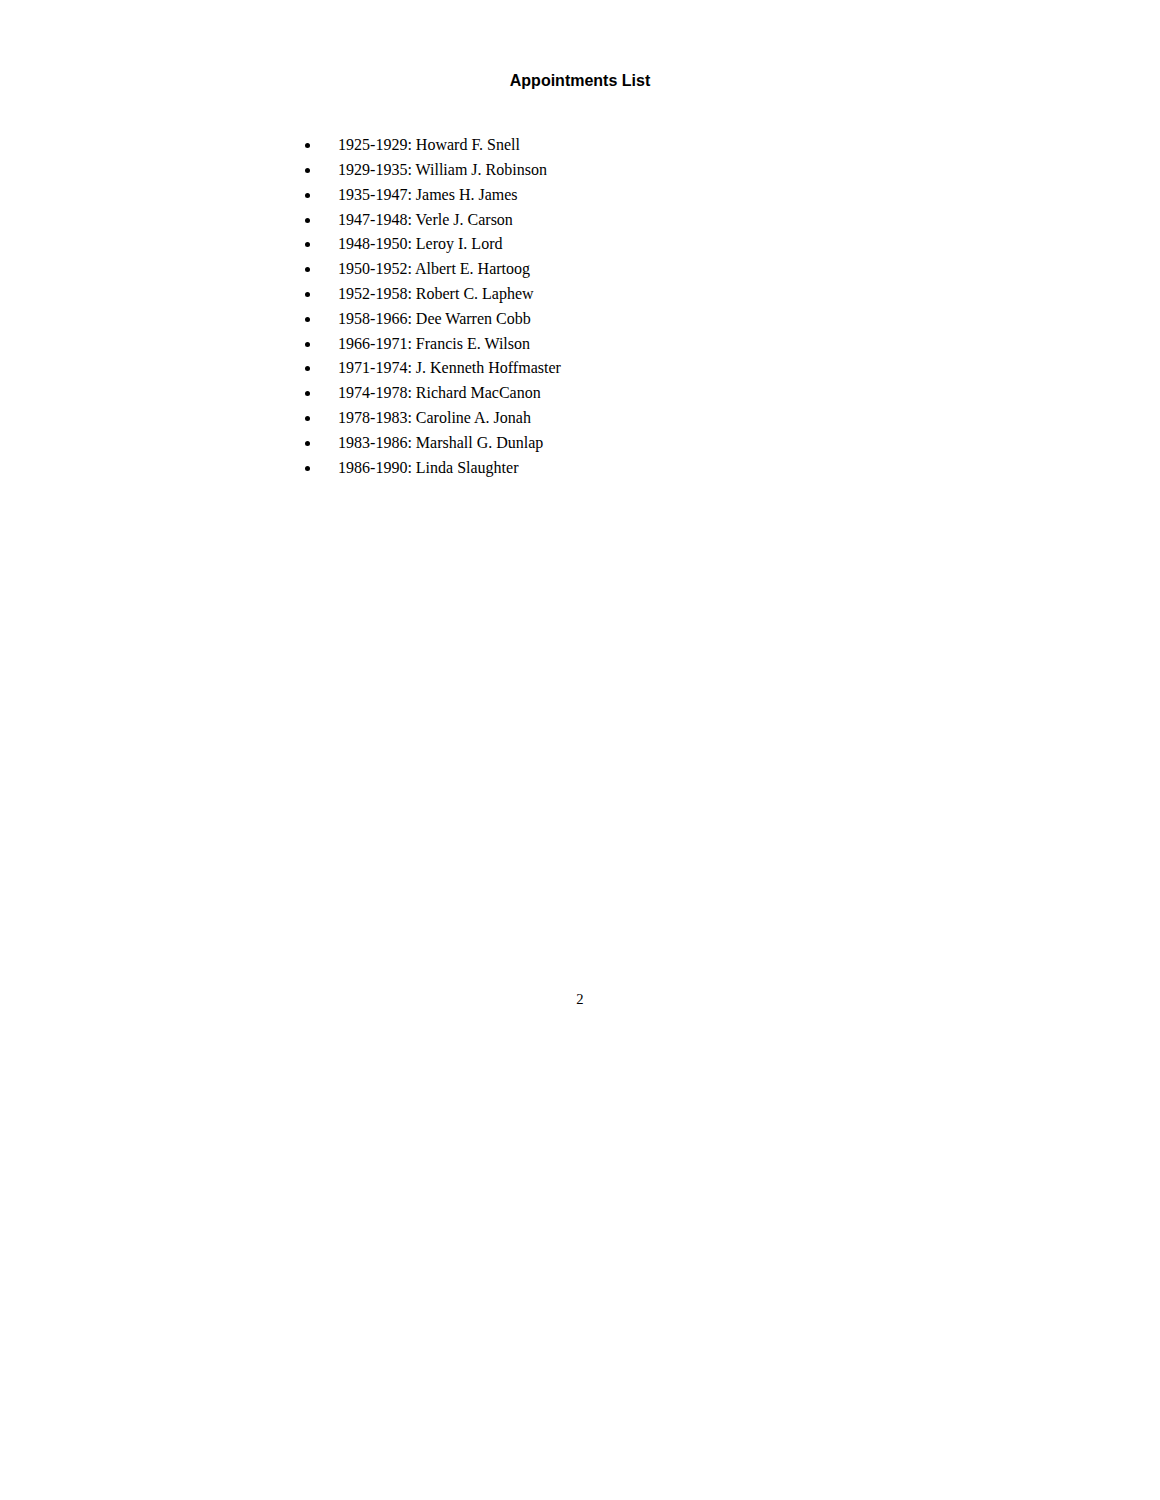Appointments List
1925-1929: Howard F. Snell
1929-1935: William J. Robinson
1935-1947: James H. James
1947-1948: Verle J. Carson
1948-1950: Leroy I. Lord
1950-1952: Albert E. Hartoog
1952-1958: Robert C. Laphew
1958-1966: Dee Warren Cobb
1966-1971: Francis E. Wilson
1971-1974: J. Kenneth Hoffmaster
1974-1978: Richard MacCanon
1978-1983: Caroline A. Jonah
1983-1986: Marshall G. Dunlap
1986-1990: Linda Slaughter
2